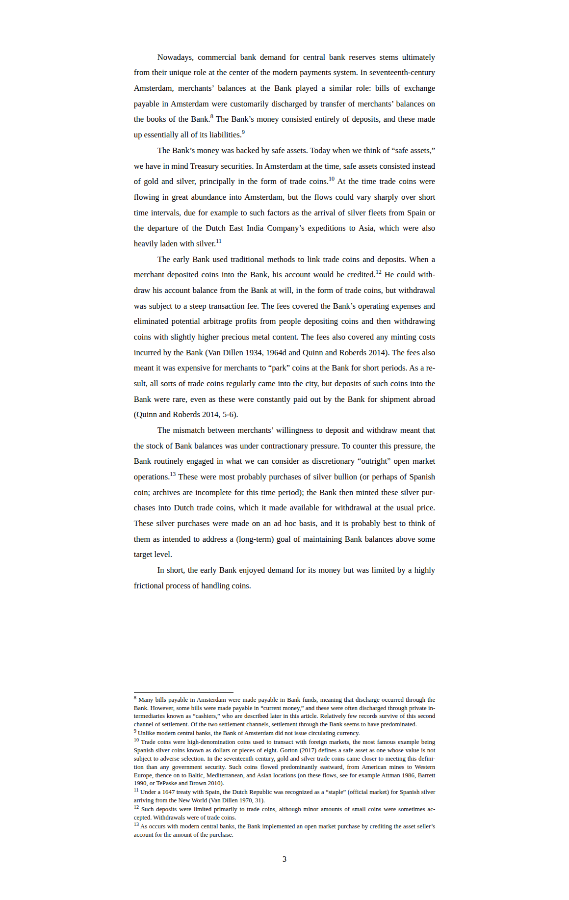Nowadays, commercial bank demand for central bank reserves stems ultimately from their unique role at the center of the modern payments system. In seventeenth-century Amsterdam, merchants’ balances at the Bank played a similar role: bills of exchange payable in Amsterdam were customarily discharged by transfer of merchants’ balances on the books of the Bank.8 The Bank’s money consisted entirely of deposits, and these made up essentially all of its liabilities.9
The Bank’s money was backed by safe assets. Today when we think of “safe assets,” we have in mind Treasury securities. In Amsterdam at the time, safe assets consisted instead of gold and silver, principally in the form of trade coins.10 At the time trade coins were flowing in great abundance into Amsterdam, but the flows could vary sharply over short time intervals, due for example to such factors as the arrival of silver fleets from Spain or the departure of the Dutch East India Company’s expeditions to Asia, which were also heavily laden with silver.11
The early Bank used traditional methods to link trade coins and deposits. When a merchant deposited coins into the Bank, his account would be credited.12 He could withdraw his account balance from the Bank at will, in the form of trade coins, but withdrawal was subject to a steep transaction fee. The fees covered the Bank’s operating expenses and eliminated potential arbitrage profits from people depositing coins and then withdrawing coins with slightly higher precious metal content. The fees also covered any minting costs incurred by the Bank (Van Dillen 1934, 1964d and Quinn and Roberds 2014). The fees also meant it was expensive for merchants to “park” coins at the Bank for short periods. As a result, all sorts of trade coins regularly came into the city, but deposits of such coins into the Bank were rare, even as these were constantly paid out by the Bank for shipment abroad (Quinn and Roberds 2014, 5-6).
The mismatch between merchants’ willingness to deposit and withdraw meant that the stock of Bank balances was under contractionary pressure. To counter this pressure, the Bank routinely engaged in what we can consider as discretionary “outright” open market operations.13 These were most probably purchases of silver bullion (or perhaps of Spanish coin; archives are incomplete for this time period); the Bank then minted these silver purchases into Dutch trade coins, which it made available for withdrawal at the usual price. These silver purchases were made on an ad hoc basis, and it is probably best to think of them as intended to address a (long-term) goal of maintaining Bank balances above some target level.
In short, the early Bank enjoyed demand for its money but was limited by a highly frictional process of handling coins.
8 Many bills payable in Amsterdam were made payable in Bank funds, meaning that discharge occurred through the Bank. However, some bills were made payable in “current money,” and these were often discharged through private intermediaries known as “cashiers,” who are described later in this article. Relatively few records survive of this second channel of settlement. Of the two settlement channels, settlement through the Bank seems to have predominated.
9 Unlike modern central banks, the Bank of Amsterdam did not issue circulating currency.
10 Trade coins were high-denomination coins used to transact with foreign markets, the most famous example being Spanish silver coins known as dollars or pieces of eight. Gorton (2017) defines a safe asset as one whose value is not subject to adverse selection. In the seventeenth century, gold and silver trade coins came closer to meeting this definition than any government security. Such coins flowed predominantly eastward, from American mines to Western Europe, thence on to Baltic, Mediterranean, and Asian locations (on these flows, see for example Attman 1986, Barrett 1990, or TePaske and Brown 2010).
11 Under a 1647 treaty with Spain, the Dutch Republic was recognized as a “staple” (official market) for Spanish silver arriving from the New World (Van Dillen 1970, 31).
12 Such deposits were limited primarily to trade coins, although minor amounts of small coins were sometimes accepted. Withdrawals were of trade coins.
13 As occurs with modern central banks, the Bank implemented an open market purchase by crediting the asset seller’s account for the amount of the purchase.
3